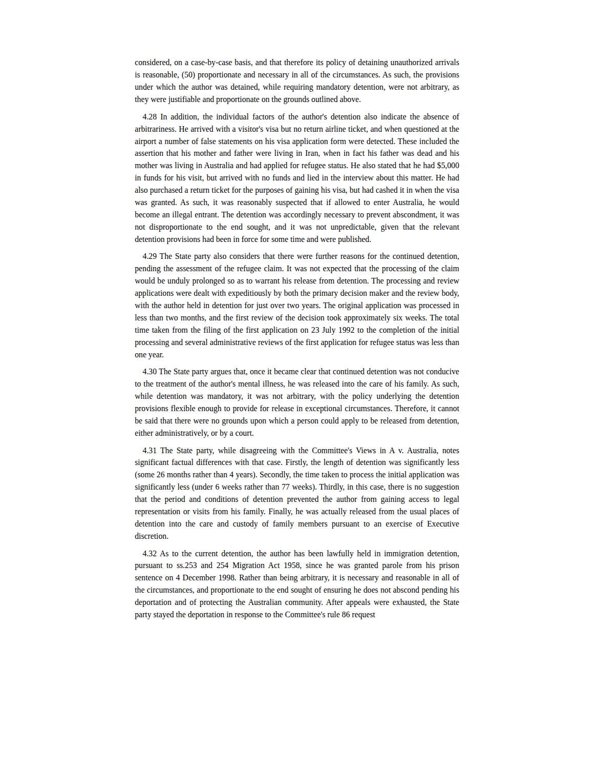considered, on a case-by-case basis, and that therefore its policy of detaining unauthorized arrivals is reasonable, (50) proportionate and necessary in all of the circumstances. As such, the provisions under which the author was detained, while requiring mandatory detention, were not arbitrary, as they were justifiable and proportionate on the grounds outlined above.
4.28 In addition, the individual factors of the author's detention also indicate the absence of arbitrariness. He arrived with a visitor's visa but no return airline ticket, and when questioned at the airport a number of false statements on his visa application form were detected. These included the assertion that his mother and father were living in Iran, when in fact his father was dead and his mother was living in Australia and had applied for refugee status. He also stated that he had $5,000 in funds for his visit, but arrived with no funds and lied in the interview about this matter. He had also purchased a return ticket for the purposes of gaining his visa, but had cashed it in when the visa was granted. As such, it was reasonably suspected that if allowed to enter Australia, he would become an illegal entrant. The detention was accordingly necessary to prevent abscondment, it was not disproportionate to the end sought, and it was not unpredictable, given that the relevant detention provisions had been in force for some time and were published.
4.29 The State party also considers that there were further reasons for the continued detention, pending the assessment of the refugee claim. It was not expected that the processing of the claim would be unduly prolonged so as to warrant his release from detention. The processing and review applications were dealt with expeditiously by both the primary decision maker and the review body, with the author held in detention for just over two years. The original application was processed in less than two months, and the first review of the decision took approximately six weeks. The total time taken from the filing of the first application on 23 July 1992 to the completion of the initial processing and several administrative reviews of the first application for refugee status was less than one year.
4.30 The State party argues that, once it became clear that continued detention was not conducive to the treatment of the author's mental illness, he was released into the care of his family. As such, while detention was mandatory, it was not arbitrary, with the policy underlying the detention provisions flexible enough to provide for release in exceptional circumstances. Therefore, it cannot be said that there were no grounds upon which a person could apply to be released from detention, either administratively, or by a court.
4.31 The State party, while disagreeing with the Committee's Views in A v. Australia, notes significant factual differences with that case. Firstly, the length of detention was significantly less (some 26 months rather than 4 years). Secondly, the time taken to process the initial application was significantly less (under 6 weeks rather than 77 weeks). Thirdly, in this case, there is no suggestion that the period and conditions of detention prevented the author from gaining access to legal representation or visits from his family. Finally, he was actually released from the usual places of detention into the care and custody of family members pursuant to an exercise of Executive discretion.
4.32 As to the current detention, the author has been lawfully held in immigration detention, pursuant to ss.253 and 254 Migration Act 1958, since he was granted parole from his prison sentence on 4 December 1998. Rather than being arbitrary, it is necessary and reasonable in all of the circumstances, and proportionate to the end sought of ensuring he does not abscond pending his deportation and of protecting the Australian community. After appeals were exhausted, the State party stayed the deportation in response to the Committee's rule 86 request